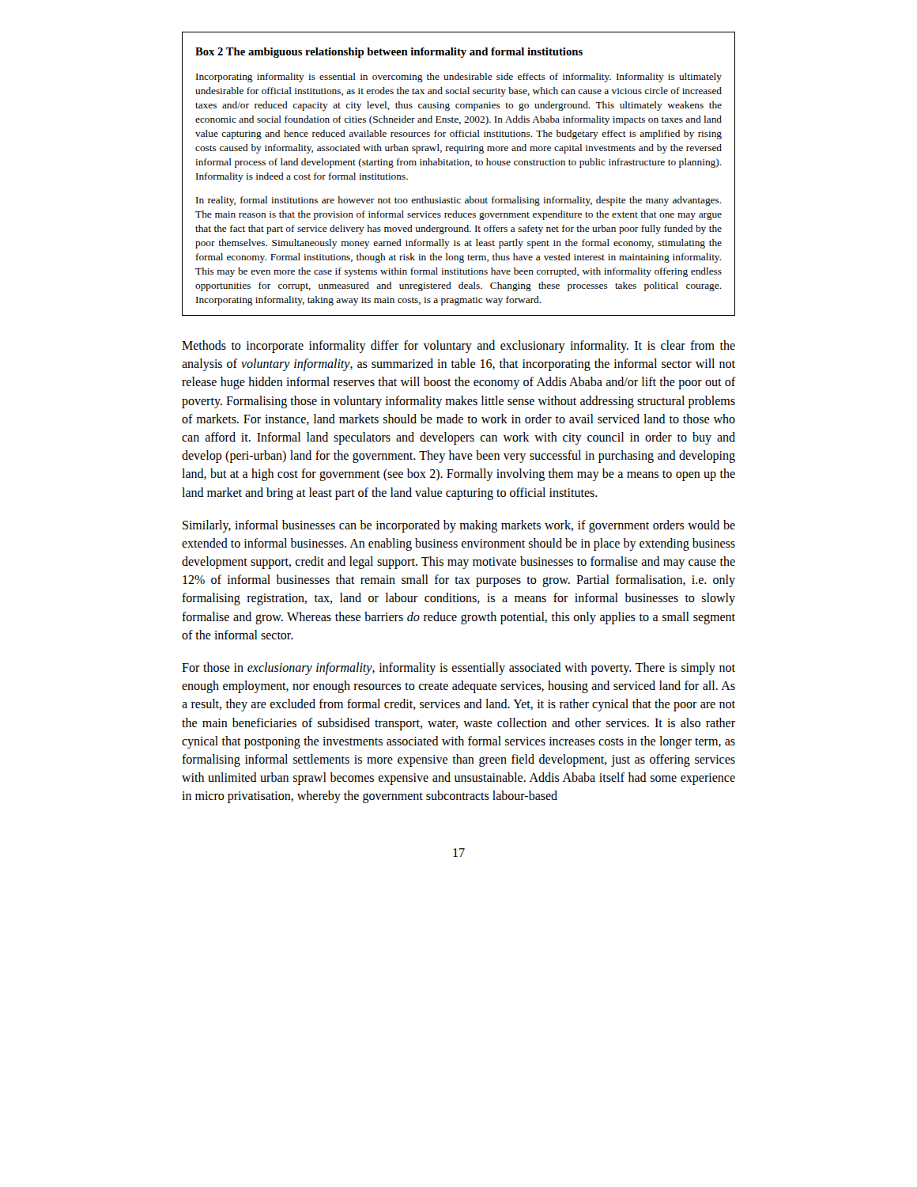Box 2 The ambiguous relationship between informality and formal institutions
Incorporating informality is essential in overcoming the undesirable side effects of informality. Informality is ultimately undesirable for official institutions, as it erodes the tax and social security base, which can cause a vicious circle of increased taxes and/or reduced capacity at city level, thus causing companies to go underground. This ultimately weakens the economic and social foundation of cities (Schneider and Enste, 2002). In Addis Ababa informality impacts on taxes and land value capturing and hence reduced available resources for official institutions. The budgetary effect is amplified by rising costs caused by informality, associated with urban sprawl, requiring more and more capital investments and by the reversed informal process of land development (starting from inhabitation, to house construction to public infrastructure to planning). Informality is indeed a cost for formal institutions.
In reality, formal institutions are however not too enthusiastic about formalising informality, despite the many advantages. The main reason is that the provision of informal services reduces government expenditure to the extent that one may argue that the fact that part of service delivery has moved underground. It offers a safety net for the urban poor fully funded by the poor themselves. Simultaneously money earned informally is at least partly spent in the formal economy, stimulating the formal economy. Formal institutions, though at risk in the long term, thus have a vested interest in maintaining informality. This may be even more the case if systems within formal institutions have been corrupted, with informality offering endless opportunities for corrupt, unmeasured and unregistered deals. Changing these processes takes political courage. Incorporating informality, taking away its main costs, is a pragmatic way forward.
Methods to incorporate informality differ for voluntary and exclusionary informality. It is clear from the analysis of voluntary informality, as summarized in table 16, that incorporating the informal sector will not release huge hidden informal reserves that will boost the economy of Addis Ababa and/or lift the poor out of poverty. Formalising those in voluntary informality makes little sense without addressing structural problems of markets. For instance, land markets should be made to work in order to avail serviced land to those who can afford it. Informal land speculators and developers can work with city council in order to buy and develop (peri-urban) land for the government. They have been very successful in purchasing and developing land, but at a high cost for government (see box 2). Formally involving them may be a means to open up the land market and bring at least part of the land value capturing to official institutes.
Similarly, informal businesses can be incorporated by making markets work, if government orders would be extended to informal businesses. An enabling business environment should be in place by extending business development support, credit and legal support. This may motivate businesses to formalise and may cause the 12% of informal businesses that remain small for tax purposes to grow. Partial formalisation, i.e. only formalising registration, tax, land or labour conditions, is a means for informal businesses to slowly formalise and grow. Whereas these barriers do reduce growth potential, this only applies to a small segment of the informal sector.
For those in exclusionary informality, informality is essentially associated with poverty. There is simply not enough employment, nor enough resources to create adequate services, housing and serviced land for all. As a result, they are excluded from formal credit, services and land. Yet, it is rather cynical that the poor are not the main beneficiaries of subsidised transport, water, waste collection and other services. It is also rather cynical that postponing the investments associated with formal services increases costs in the longer term, as formalising informal settlements is more expensive than green field development, just as offering services with unlimited urban sprawl becomes expensive and unsustainable. Addis Ababa itself had some experience in micro privatisation, whereby the government subcontracts labour-based
17